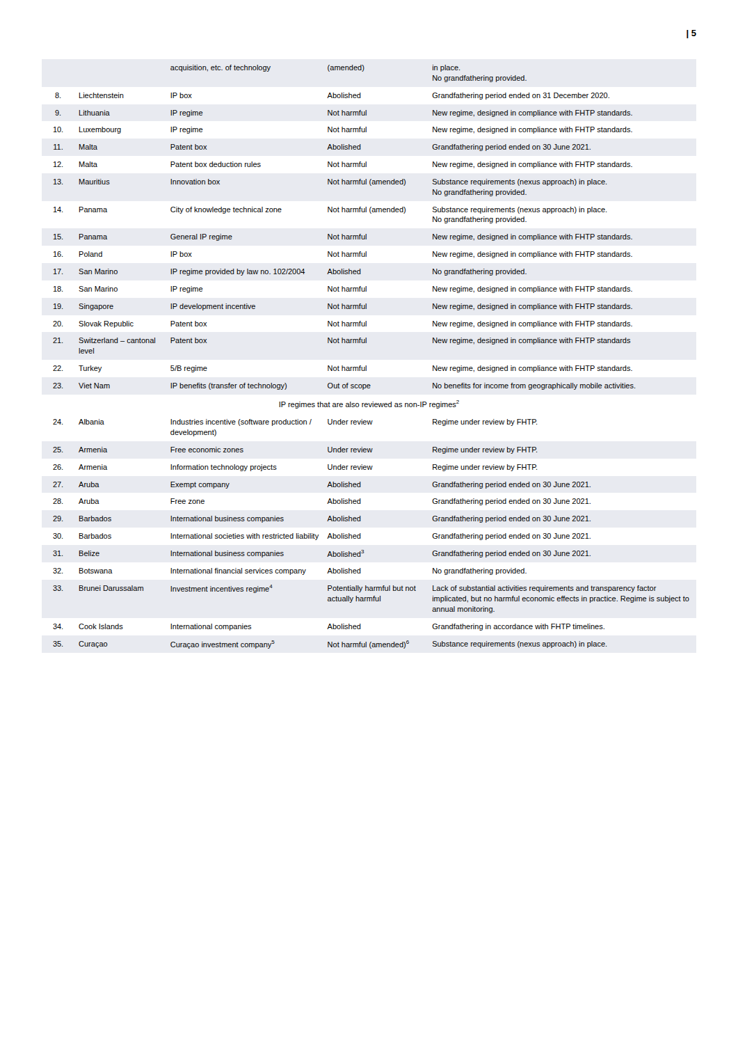| 5
| | | acquisition, etc. of technology | (amended) | in place. No grandfathering provided. |
| 8. | Liechtenstein | IP box | Abolished | Grandfathering period ended on 31 December 2020. |
| 9. | Lithuania | IP regime | Not harmful | New regime, designed in compliance with FHTP standards. |
| 10. | Luxembourg | IP regime | Not harmful | New regime, designed in compliance with FHTP standards. |
| 11. | Malta | Patent box | Abolished | Grandfathering period ended on 30 June 2021. |
| 12. | Malta | Patent box deduction rules | Not harmful | New regime, designed in compliance with FHTP standards. |
| 13. | Mauritius | Innovation box | Not harmful (amended) | Substance requirements (nexus approach) in place. No grandfathering provided. |
| 14. | Panama | City of knowledge technical zone | Not harmful (amended) | Substance requirements (nexus approach) in place. No grandfathering provided. |
| 15. | Panama | General IP regime | Not harmful | New regime, designed in compliance with FHTP standards. |
| 16. | Poland | IP box | Not harmful | New regime, designed in compliance with FHTP standards. |
| 17. | San Marino | IP regime provided by law no. 102/2004 | Abolished | No grandfathering provided. |
| 18. | San Marino | IP regime | Not harmful | New regime, designed in compliance with FHTP standards. |
| 19. | Singapore | IP development incentive | Not harmful | New regime, designed in compliance with FHTP standards. |
| 20. | Slovak Republic | Patent box | Not harmful | New regime, designed in compliance with FHTP standards. |
| 21. | Switzerland – cantonal level | Patent box | Not harmful | New regime, designed in compliance with FHTP standards |
| 22. | Turkey | 5/B regime | Not harmful | New regime, designed in compliance with FHTP standards. |
| 23. | Viet Nam | IP benefits (transfer of technology) | Out of scope | No benefits for income from geographically mobile activities. |
| IP regimes that are also reviewed as non-IP regimes 2 |
| 24. | Albania | Industries incentive (software production / development) | Under review | Regime under review by FHTP. |
| 25. | Armenia | Free economic zones | Under review | Regime under review by FHTP. |
| 26. | Armenia | Information technology projects | Under review | Regime under review by FHTP. |
| 27. | Aruba | Exempt company | Abolished | Grandfathering period ended on 30 June 2021. |
| 28. | Aruba | Free zone | Abolished | Grandfathering period ended on 30 June 2021. |
| 29. | Barbados | International business companies | Abolished | Grandfathering period ended on 30 June 2021. |
| 30. | Barbados | International societies with restricted liability | Abolished | Grandfathering period ended on 30 June 2021. |
| 31. | Belize | International business companies | Abolished 3 | Grandfathering period ended on 30 June 2021. |
| 32. | Botswana | International financial services company | Abolished | No grandfathering provided. |
| 33. | Brunei Darussalam | Investment incentives regime 4 | Potentially harmful but not actually harmful | Lack of substantial activities requirements and transparency factor implicated, but no harmful economic effects in practice. Regime is subject to annual monitoring. |
| 34. | Cook Islands | International companies | Abolished | Grandfathering in accordance with FHTP timelines. |
| 35. | Curaçao | Curaçao investment company 5 | Not harmful (amended) 6 | Substance requirements (nexus approach) in place. |